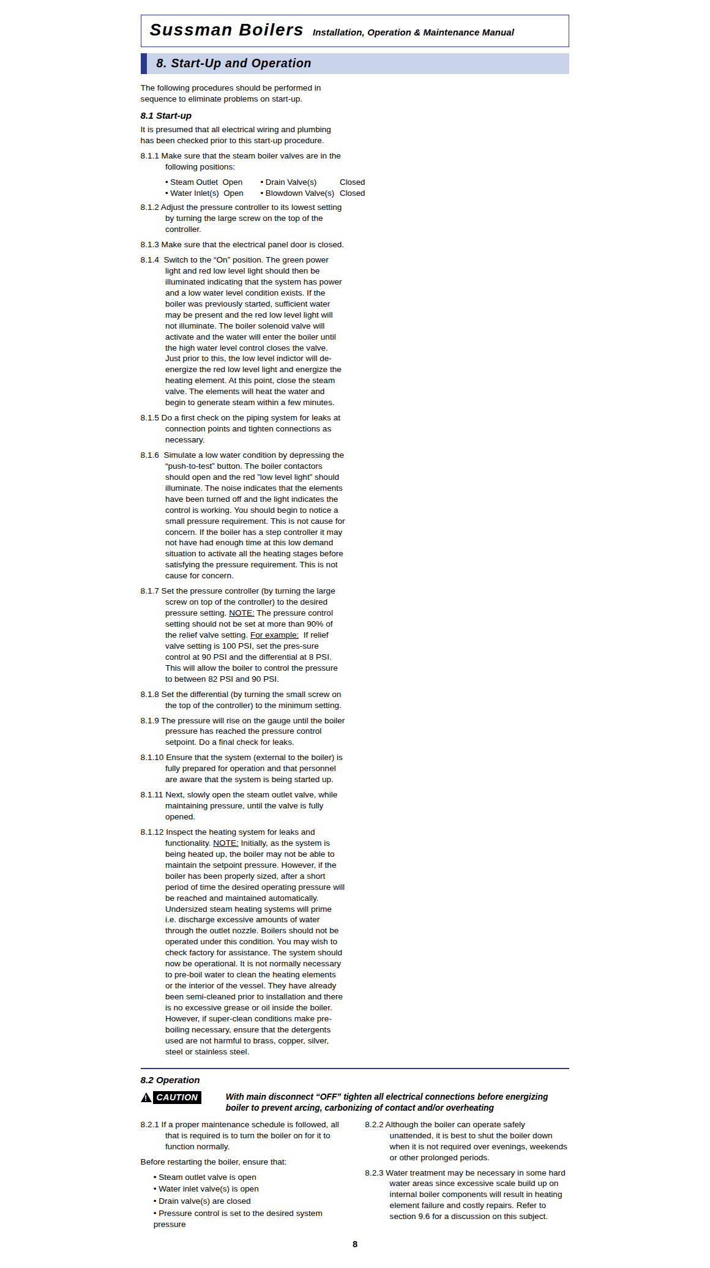Sussman Boilers Installation, Operation & Maintenance Manual
8. Start-Up and Operation
The following procedures should be performed in sequence to eliminate problems on start-up.
8.1 Start-up
It is presumed that all electrical wiring and plumbing has been checked prior to this start-up procedure.
8.1.1 Make sure that the steam boiler valves are in the following positions:
• Steam Outlet Open• Drain Valve(s) Closed
• Water Inlet(s) Open• Blowdown Valve(s) Closed
8.1.2 Adjust the pressure controller to its lowest setting by turning the large screw on the top of the controller.
8.1.3 Make sure that the electrical panel door is closed.
8.1.4 Switch to the “On” position. The green power light and red low level light should then be illuminated indicating that the system has power and a low water level condition exists. If the boiler was previously started, sufficient water may be present and the red low level light will not illuminate. The boiler solenoid valve will activate and the water will enter the boiler until the high water level control closes the valve. Just prior to this, the low level indictor will de-energize the red low level light and energize the heating element. At this point, close the steam valve. The elements will heat the water and begin to generate steam within a few minutes.
8.1.5 Do a first check on the piping system for leaks at connection points and tighten connections as necessary.
8.1.6 Simulate a low water condition by depressing the “push-to-test” button. The boiler contactors should open and the red ”low level light” should illuminate. The noise indicates that the elements have been turned off and the light indicates the control is working. You should begin to notice a small pressure requirement. This is not cause for concern. If the boiler has a step controller it may not have had enough time at this low demand situation to activate all the heating stages before satisfying the pressure requirement. This is not cause for concern.
8.1.7 Set the pressure controller (by turning the large screw on top of the controller) to the desired pressure setting. NOTE: The pressure control setting should not be set at more than 90% of the relief valve setting. For example: If relief valve setting is 100 PSI, set the pres-sure control at 90 PSI and the differential at 8 PSI. This will allow the boiler to control the pressure to between 82 PSI and 90 PSI.
8.1.8 Set the differential (by turning the small screw on the top of the controller) to the minimum setting.
8.1.9 The pressure will rise on the gauge until the boiler pressure has reached the pressure control setpoint. Do a final check for leaks.
8.1.10 Ensure that the system (external to the boiler) is fully prepared for operation and that personnel are aware that the system is being started up.
8.1.11 Next, slowly open the steam outlet valve, while maintaining pressure, until the valve is fully opened.
8.1.12 Inspect the heating system for leaks and functionality. NOTE: Initially, as the system is being heated up, the boiler may not be able to maintain the setpoint pressure. However, if the boiler has been properly sized, after a short period of time the desired operating pressure will be reached and maintained automatically. Undersized steam heating systems will prime i.e. discharge excessive amounts of water through the outlet nozzle. Boilers should not be operated under this condition. You may wish to check factory for assistance. The system should now be operational. It is not normally necessary to pre-boil water to clean the heating elements or the interior of the vessel. They have already been semi-cleaned prior to installation and there is no excessive grease or oil inside the boiler. However, if super-clean conditions make pre-boiling necessary, ensure that the detergents used are not harmful to brass, copper, silver, steel or stainless steel.
8.2 Operation
CAUTION
With main disconnect “OFF” tighten all electrical connections before energizing boiler to prevent arcing, carbonizing of contact and/or overheating
8.2.1 If a proper maintenance schedule is followed, all that is required is to turn the boiler on for it to function normally.
Before restarting the boiler, ensure that:
Steam outlet valve is open
Water inlet valve(s) is open
Drain valve(s) are closed
Pressure control is set to the desired system pressure
8.2.2 Although the boiler can operate safely unattended, it is best to shut the boiler down when it is not required over evenings, weekends or other prolonged periods.
8.2.3 Water treatment may be necessary in some hard water areas since excessive scale build up on internal boiler components will result in heating element failure and costly repairs. Refer to section 9.6 for a discussion on this subject.
8